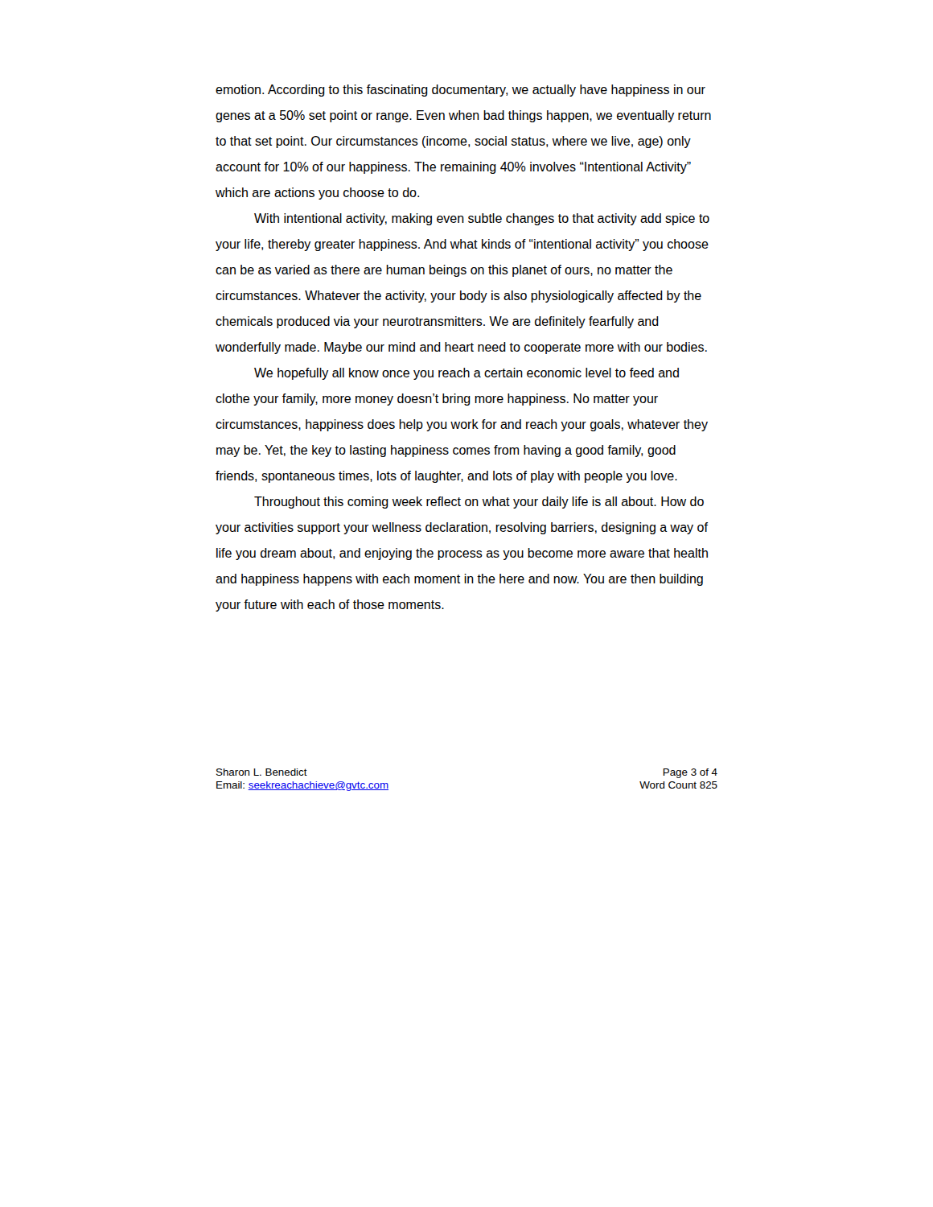emotion. According to this fascinating documentary, we actually have happiness in our genes at a 50% set point or range. Even when bad things happen, we eventually return to that set point. Our circumstances (income, social status, where we live, age) only account for 10% of our happiness. The remaining 40% involves “Intentional Activity” which are actions you choose to do.
With intentional activity, making even subtle changes to that activity add spice to your life, thereby greater happiness. And what kinds of “intentional activity” you choose can be as varied as there are human beings on this planet of ours, no matter the circumstances. Whatever the activity, your body is also physiologically affected by the chemicals produced via your neurotransmitters. We are definitely fearfully and wonderfully made. Maybe our mind and heart need to cooperate more with our bodies.
We hopefully all know once you reach a certain economic level to feed and clothe your family, more money doesn’t bring more happiness. No matter your circumstances, happiness does help you work for and reach your goals, whatever they may be. Yet, the key to lasting happiness comes from having a good family, good friends, spontaneous times, lots of laughter, and lots of play with people you love.
Throughout this coming week reflect on what your daily life is all about. How do your activities support your wellness declaration, resolving barriers, designing a way of life you dream about, and enjoying the process as you become more aware that health and happiness happens with each moment in the here and now. You are then building your future with each of those moments.
Sharon L. Benedict
Email: seekreachachieve@gvtc.com
Page 3 of 4
Word Count 825